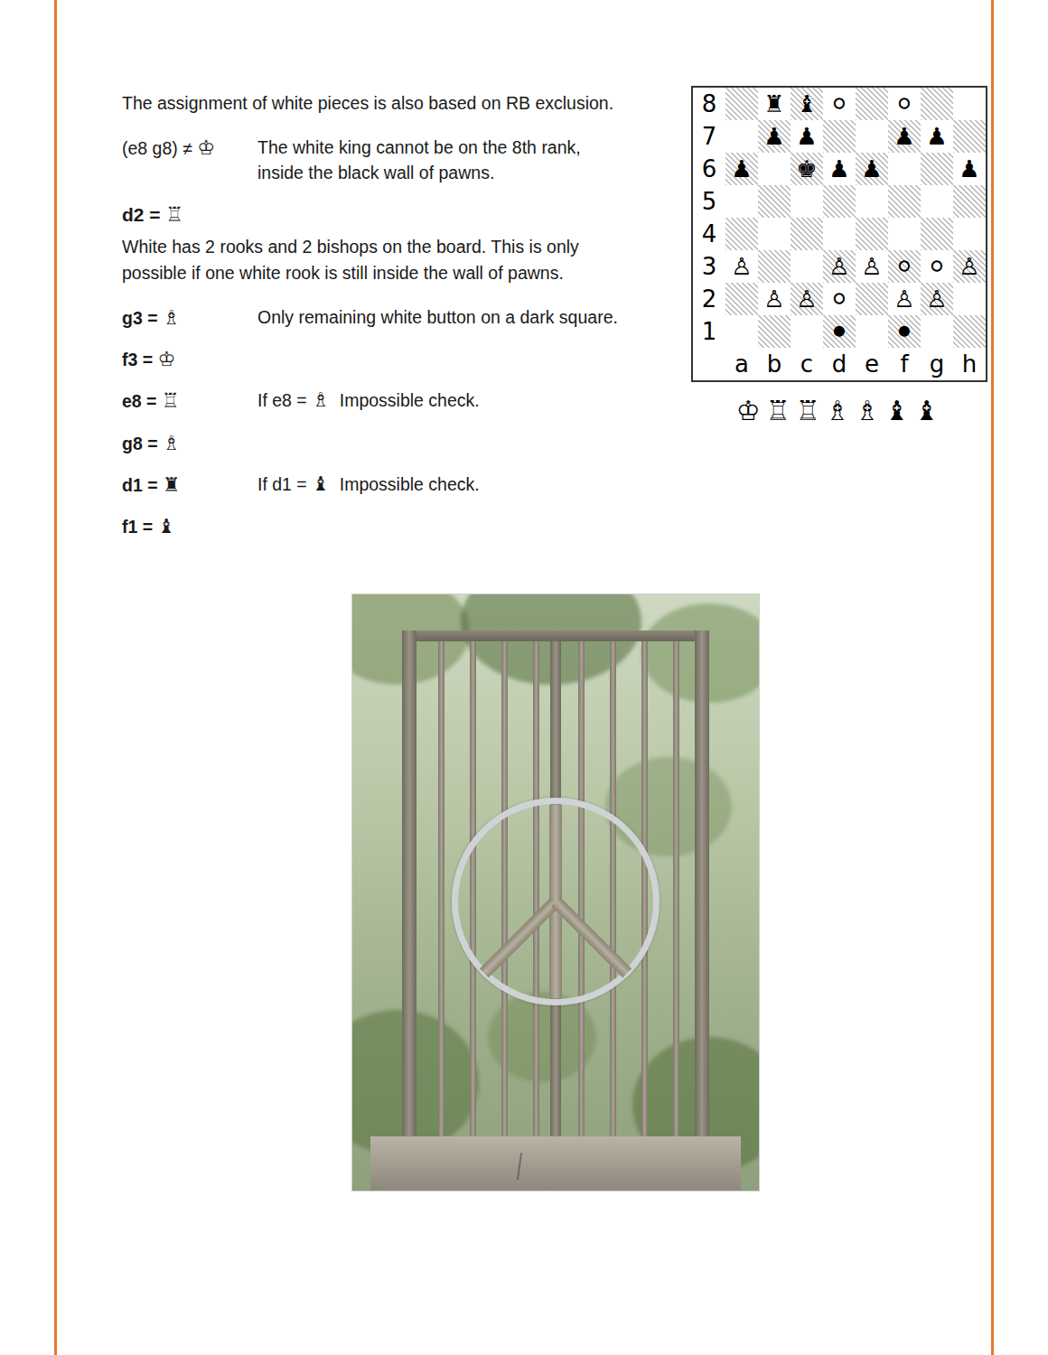| 8 | | ♜ | ♝ | ⚪ | | ⚪ | | |
| 7 | | ♟ | ♟ | | | ♟ | ♟ | |
| 6 | ♟ | | ♚ | ♟ | ♟ | | | ♟ |
| 5 | | | | | | | | |
| 4 | | | | | | | | |
| 3 | ♙ | | | ♙ | ♙ | ⚪ | ⚪ | ♙ |
| 2 | | ♙ | ♙ | ⚪ | | ♙ | ♙ | |
| 1 | | | | ⚫ | | ⚫ | | |
| | a | b | c | d | e | f | g | h |
♔♖♖♗♗♝♝
The assignment of white pieces is also based on RB exclusion.
(e8 g8) ≠ ♔
The white king cannot be on the 8th rank, inside the black wall of pawns.
d2 = ♖
White has 2 rooks and 2 bishops on the board. This is only possible if one white rook is still inside the wall of pawns.
g3 = ♗
Only remaining white button on a dark square.
f3 = ♔
e8 = ♖
If e8 = ♗ Impossible check.
g8 = ♗
d1 = ♜
If d1 = ♝ Impossible check.
f1 = ♝